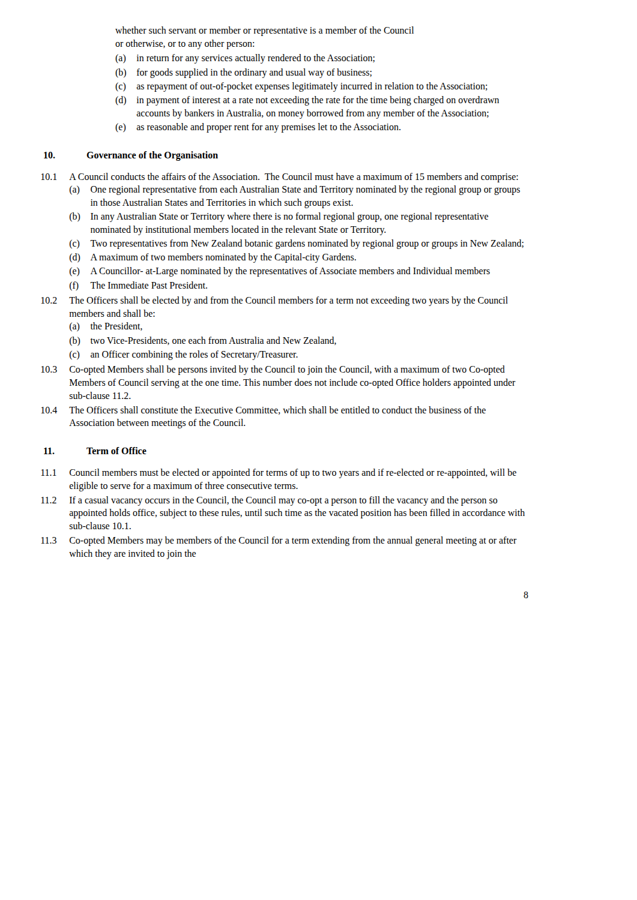whether such servant or member or representative is a member of the Council
or otherwise, or to any other person:
(a) in return for any services actually rendered to the Association;
(b) for goods supplied in the ordinary and usual way of business;
(c) as repayment of out-of-pocket expenses legitimately incurred in relation to the Association;
(d) in payment of interest at a rate not exceeding the rate for the time being charged on overdrawn accounts by bankers in Australia, on money borrowed from any member of the Association;
(e) as reasonable and proper rent for any premises let to the Association.
10. Governance of the Organisation
10.1
A Council conducts the affairs of the Association. The Council must have a maximum of 15 members and comprise:
(a) One regional representative from each Australian State and Territory nominated by the regional group or groups in those Australian States and Territories in which such groups exist.
(b) In any Australian State or Territory where there is no formal regional group, one regional representative nominated by institutional members located in the relevant State or Territory.
(c) Two representatives from New Zealand botanic gardens nominated by regional group or groups in New Zealand;
(d) A maximum of two members nominated by the Capital-city Gardens.
(e) A Councillor- at-Large nominated by the representatives of Associate members and Individual members
(f) The Immediate Past President.
10.2
The Officers shall be elected by and from the Council members for a term not exceeding two years by the Council members and shall be:
(a) the President,
(b) two Vice-Presidents, one each from Australia and New Zealand,
(c) an Officer combining the roles of Secretary/Treasurer.
10.3
Co-opted Members shall be persons invited by the Council to join the Council, with a maximum of two Co-opted Members of Council serving at the one time. This number does not include co-opted Office holders appointed under sub-clause 11.2.
10.4
The Officers shall constitute the Executive Committee, which shall be entitled to conduct the business of the Association between meetings of the Council.
11. Term of Office
11.1
Council members must be elected or appointed for terms of up to two years and if re-elected or re-appointed, will be eligible to serve for a maximum of three consecutive terms.
11.2
If a casual vacancy occurs in the Council, the Council may co-opt a person to fill the vacancy and the person so appointed holds office, subject to these rules, until such time as the vacated position has been filled in accordance with sub-clause 10.1.
11.3
Co-opted Members may be members of the Council for a term extending from the annual general meeting at or after which they are invited to join the
8